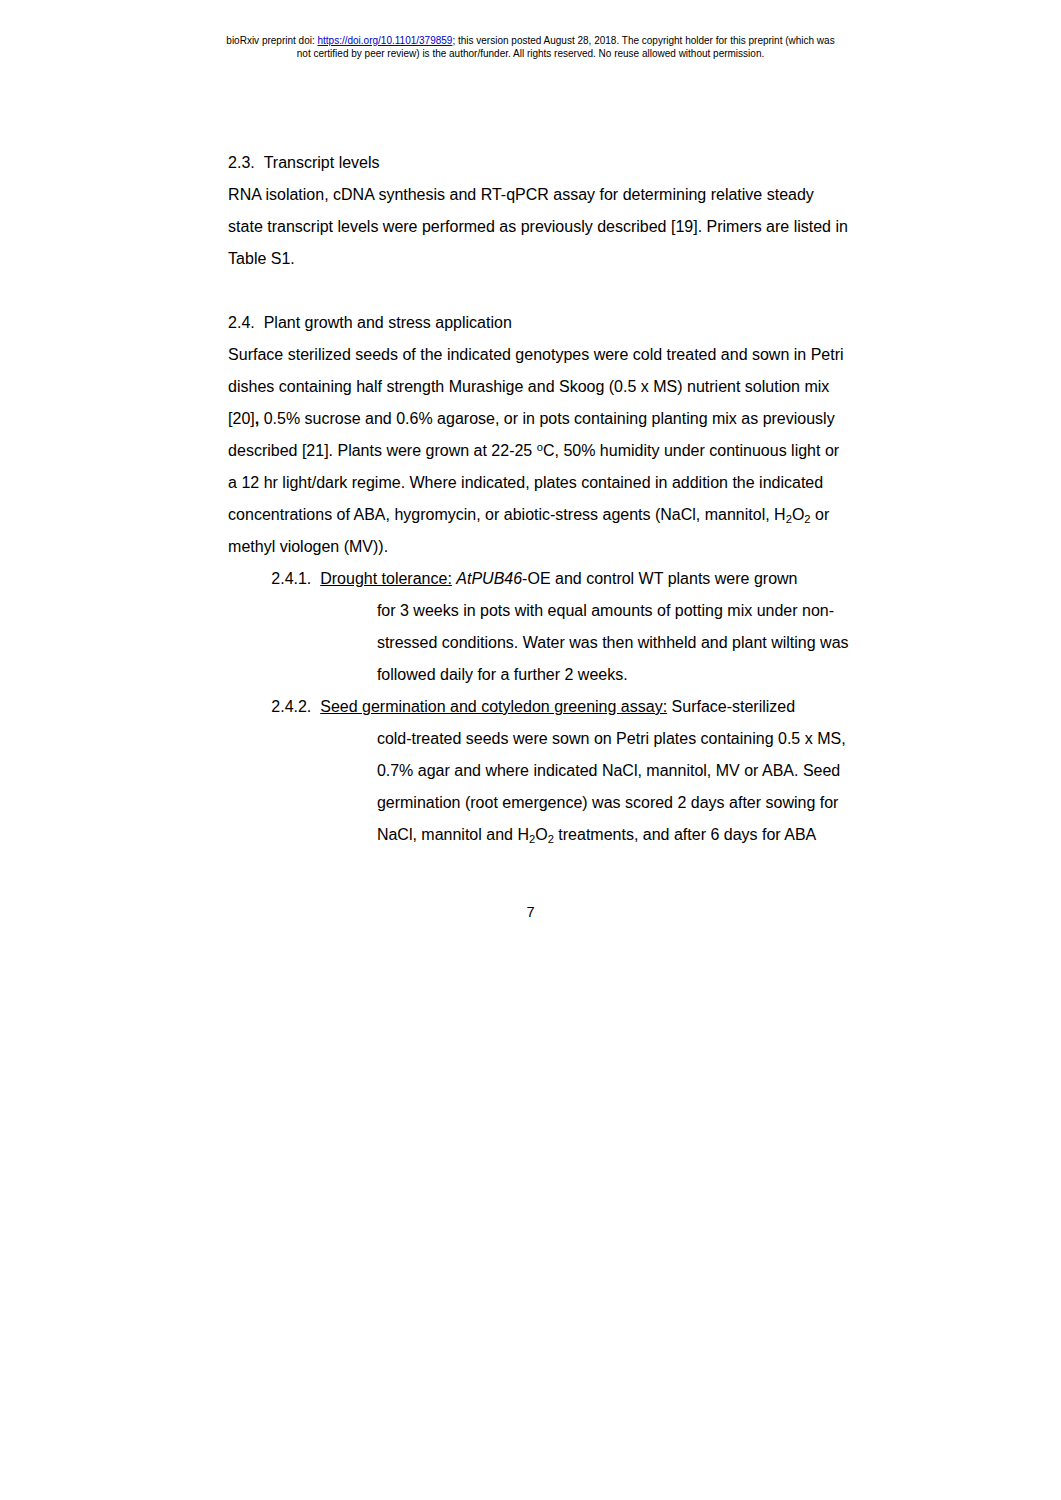bioRxiv preprint doi: https://doi.org/10.1101/379859; this version posted August 28, 2018. The copyright holder for this preprint (which was
not certified by peer review) is the author/funder. All rights reserved. No reuse allowed without permission.
2.3. Transcript levels
RNA isolation, cDNA synthesis and RT-qPCR assay for determining relative steady state transcript levels were performed as previously described [19]. Primers are listed in Table S1.
2.4. Plant growth and stress application
Surface sterilized seeds of the indicated genotypes were cold treated and sown in Petri dishes containing half strength Murashige and Skoog (0.5 x MS) nutrient solution mix [20], 0.5% sucrose and 0.6% agarose, or in pots containing planting mix as previously described [21]. Plants were grown at 22-25 oC, 50% humidity under continuous light or a 12 hr light/dark regime. Where indicated, plates contained in addition the indicated concentrations of ABA, hygromycin, or abiotic-stress agents (NaCl, mannitol, H2O2 or methyl viologen (MV)).
2.4.1. Drought tolerance: AtPUB46-OE and control WT plants were grownfor 3 weeks in pots with equal amounts of potting mix under non-stressed conditions. Water was then withheld and plant wilting was followed daily for a further 2 weeks.
2.4.2. Seed germination and cotyledon greening assay: Surface-sterilizedcold-treated seeds were sown on Petri plates containing 0.5 x MS, 0.7% agar and where indicated NaCl, mannitol, MV or ABA. Seed germination (root emergence) was scored 2 days after sowing for NaCl, mannitol and H2O2 treatments, and after 6 days for ABA
7